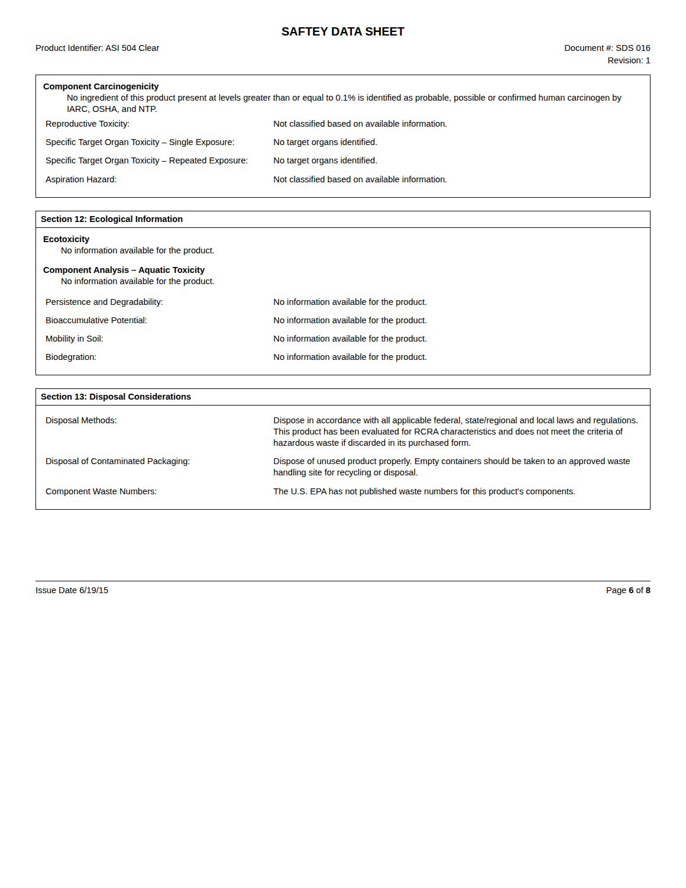SAFTEY DATA SHEET
Product Identifier: ASI 504 Clear
Document #: SDS 016
Revision: 1
Component Carcinogenicity
No ingredient of this product present at levels greater than or equal to 0.1% is identified as probable, possible or confirmed human carcinogen by IARC, OSHA, and NTP.
| Reproductive Toxicity: | Not classified based on available information. |
| Specific Target Organ Toxicity – Single Exposure: | No target organs identified. |
| Specific Target Organ Toxicity – Repeated Exposure: | No target organs identified. |
| Aspiration Hazard: | Not classified based on available information. |
Section 12: Ecological Information
Ecotoxicity
No information available for the product.
Component Analysis – Aquatic Toxicity
No information available for the product.
| Persistence and Degradability: | No information available for the product. |
| Bioaccumulative Potential: | No information available for the product. |
| Mobility in Soil: | No information available for the product. |
| Biodegration: | No information available for the product. |
Section 13: Disposal Considerations
| Disposal Methods: | Dispose in accordance with all applicable federal, state/regional and local laws and regulations. This product has been evaluated for RCRA characteristics and does not meet the criteria of hazardous waste if discarded in its purchased form. |
| Disposal of Contaminated Packaging: | Dispose of unused product properly. Empty containers should be taken to an approved waste handling site for recycling or disposal. |
| Component Waste Numbers: | The U.S. EPA has not published waste numbers for this product's components. |
Issue Date 6/19/15
Page 6 of 8